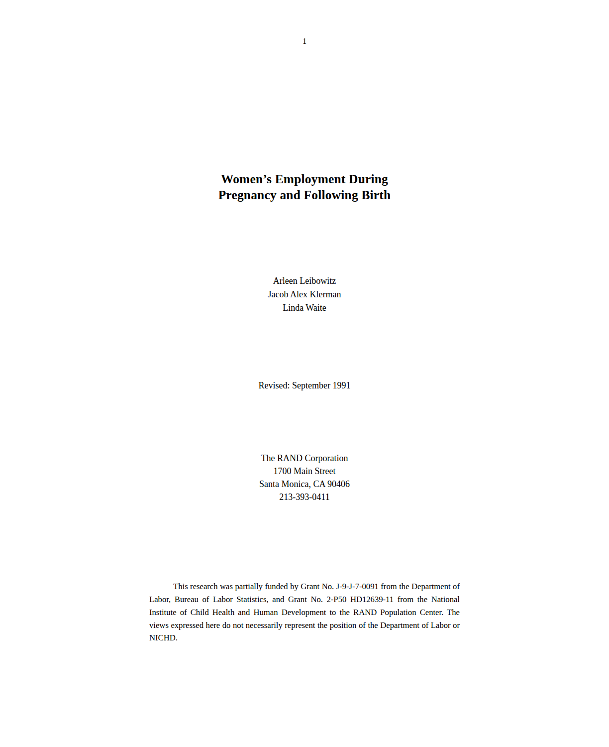1
Women’s Employment During
Pregnancy and Following Birth
Arleen Leibowitz
Jacob Alex Klerman
Linda Waite
Revised: September 1991
The RAND Corporation
1700 Main Street
Santa Monica, CA 90406
213-393-0411
This research was partially funded by Grant No. J-9-J-7-0091 from the Department of Labor, Bureau of Labor Statistics, and Grant No. 2-P50 HD12639-11 from the National Institute of Child Health and Human Development to the RAND Population Center. The views expressed here do not necessarily represent the position of the Department of Labor or NICHD.